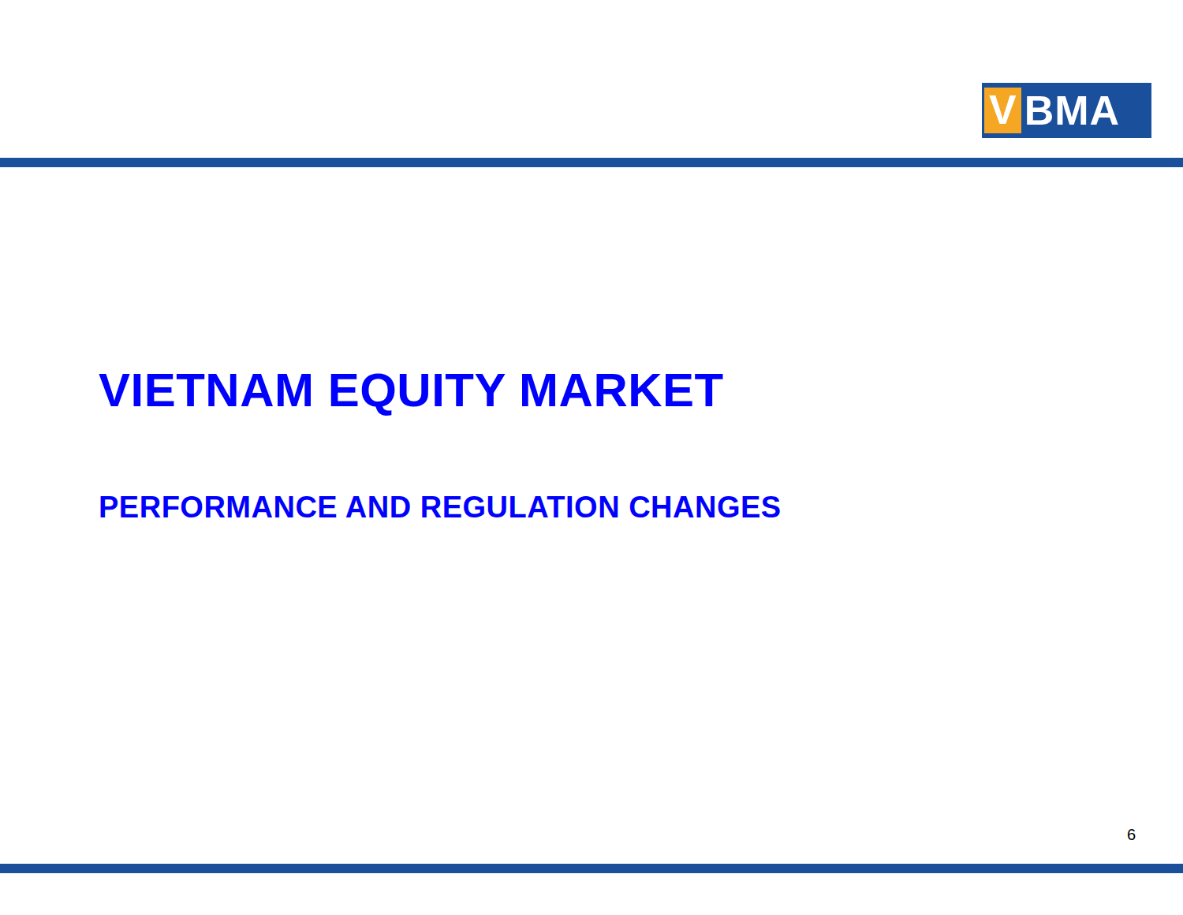VBMA
VIETNAM EQUITY MARKET
PERFORMANCE AND REGULATION CHANGES
6